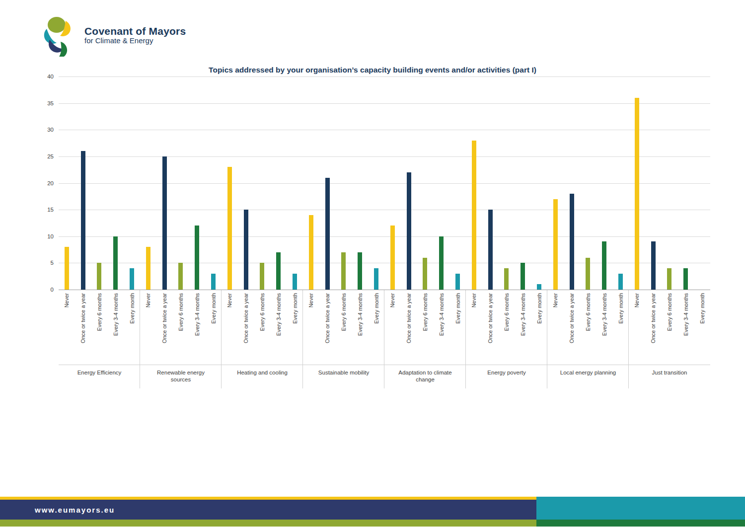Covenant of Mayors
for Climate & Energy
Topics addressed by your organisation’s capacity building events and/or activities (part I)
40 35 30 25 20 15 10 5 0
Never
Once or twice a year
Every 6 months
Every 3-4 months
Every month
Never
Once or twice a year
Every 6 months
Every 3-4 months
Every month
Never
Once or twice a year
Every 6 months
Every 3-4 months
Every month
Never
Once or twice a year
Every 6 months
Every 3-4 months
Every month
Never
Once or twice a year
Every 6 months
Every 3-4 months
Every month
Never
Once or twice a year
Every 6 months
Every 3-4 months
Every month
Never
Once or twice a year
Every 6 months
Every 3-4 months
Every month
Never
Once or twice a year
Every 6 months
Every 3-4 months
Every month
Energy Efficiency
Renewable energy
sources
Heating and cooling
Sustainable mobility
Adaptation to climate
change
Energy poverty
Local energy planning
Just transition
www.eumayors.eu